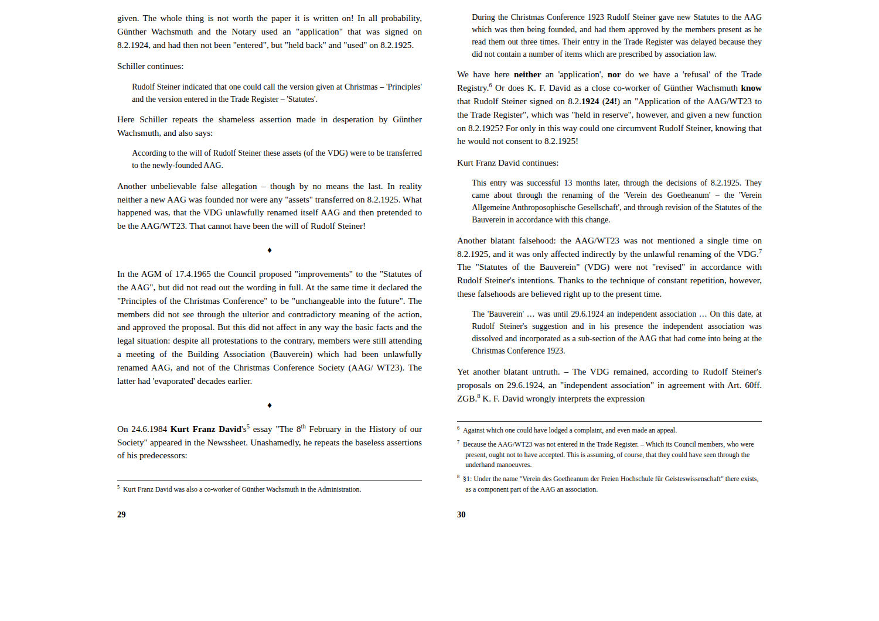given. The whole thing is not worth the paper it is written on! In all probability, Günther Wachsmuth and the Notary used an "application" that was signed on 8.2.1924, and had then not been "entered", but "held back" and "used" on 8.2.1925.
Schiller continues:
Rudolf Steiner indicated that one could call the version given at Christmas – 'Principles' and the version entered in the Trade Register – 'Statutes'.
Here Schiller repeats the shameless assertion made in desperation by Günther Wachsmuth, and also says:
According to the will of Rudolf Steiner these assets (of the VDG) were to be transferred to the newly-founded AAG.
Another unbelievable false allegation – though by no means the last. In reality neither a new AAG was founded nor were any "assets" transferred on 8.2.1925. What happened was, that the VDG unlawfully renamed itself AAG and then pretended to be the AAG/WT23. That cannot have been the will of Rudolf Steiner!
♦
In the AGM of 17.4.1965 the Council proposed "improvements" to the "Statutes of the AAG", but did not read out the wording in full. At the same time it declared the "Principles of the Christmas Conference" to be "unchangeable into the future". The members did not see through the ulterior and contradictory meaning of the action, and approved the proposal. But this did not affect in any way the basic facts and the legal situation: despite all protestations to the contrary, members were still attending a meeting of the Building Association (Bauverein) which had been unlawfully renamed AAG, and not of the Christmas Conference Society (AAG/ WT23). The latter had 'evaporated' decades earlier.
♦
On 24.6.1984 Kurt Franz David's5 essay "The 8th February in the History of our Society" appeared in the Newssheet. Unashamedly, he repeats the baseless assertions of his predecessors:
5 Kurt Franz David was also a co-worker of Günther Wachsmuth in the Administration.
29
During the Christmas Conference 1923 Rudolf Steiner gave new Statutes to the AAG which was then being founded, and had them approved by the members present as he read them out three times. Their entry in the Trade Register was delayed because they did not contain a number of items which are prescribed by association law.
We have here neither an 'application', nor do we have a 'refusal' of the Trade Registry.6 Or does K. F. David as a close co-worker of Günther Wachsmuth know that Rudolf Steiner signed on 8.2.1924 (24!) an "Application of the AAG/WT23 to the Trade Register", which was "held in reserve", however, and given a new function on 8.2.1925? For only in this way could one circumvent Rudolf Steiner, knowing that he would not consent to 8.2.1925!
Kurt Franz David continues:
This entry was successful 13 months later, through the decisions of 8.2.1925. They came about through the renaming of the 'Verein des Goetheanum' – the 'Verein Allgemeine Anthroposophische Gesellschaft', and through revision of the Statutes of the Bauverein in accordance with this change.
Another blatant falsehood: the AAG/WT23 was not mentioned a single time on 8.2.1925, and it was only affected indirectly by the unlawful renaming of the VDG.7 The "Statutes of the Bauverein" (VDG) were not "revised" in accordance with Rudolf Steiner's intentions. Thanks to the technique of constant repetition, however, these falsehoods are believed right up to the present time.
The 'Bauverein' … was until 29.6.1924 an independent association … On this date, at Rudolf Steiner's suggestion and in his presence the independent association was dissolved and incorporated as a sub-section of the AAG that had come into being at the Christmas Conference 1923.
Yet another blatant untruth. – The VDG remained, according to Rudolf Steiner's proposals on 29.6.1924, an "independent association" in agreement with Art. 60ff. ZGB.8 K. F. David wrongly interprets the expression
6 Against which one could have lodged a complaint, and even made an appeal.
7 Because the AAG/WT23 was not entered in the Trade Register. – Which its Council members, who were present, ought not to have accepted. This is assuming, of course, that they could have seen through the underhand manoeuvres.
8 §1: Under the name "Verein des Goetheanum der Freien Hochschule für Geisteswissenschaft" there exists, as a component part of the AAG an association.
30